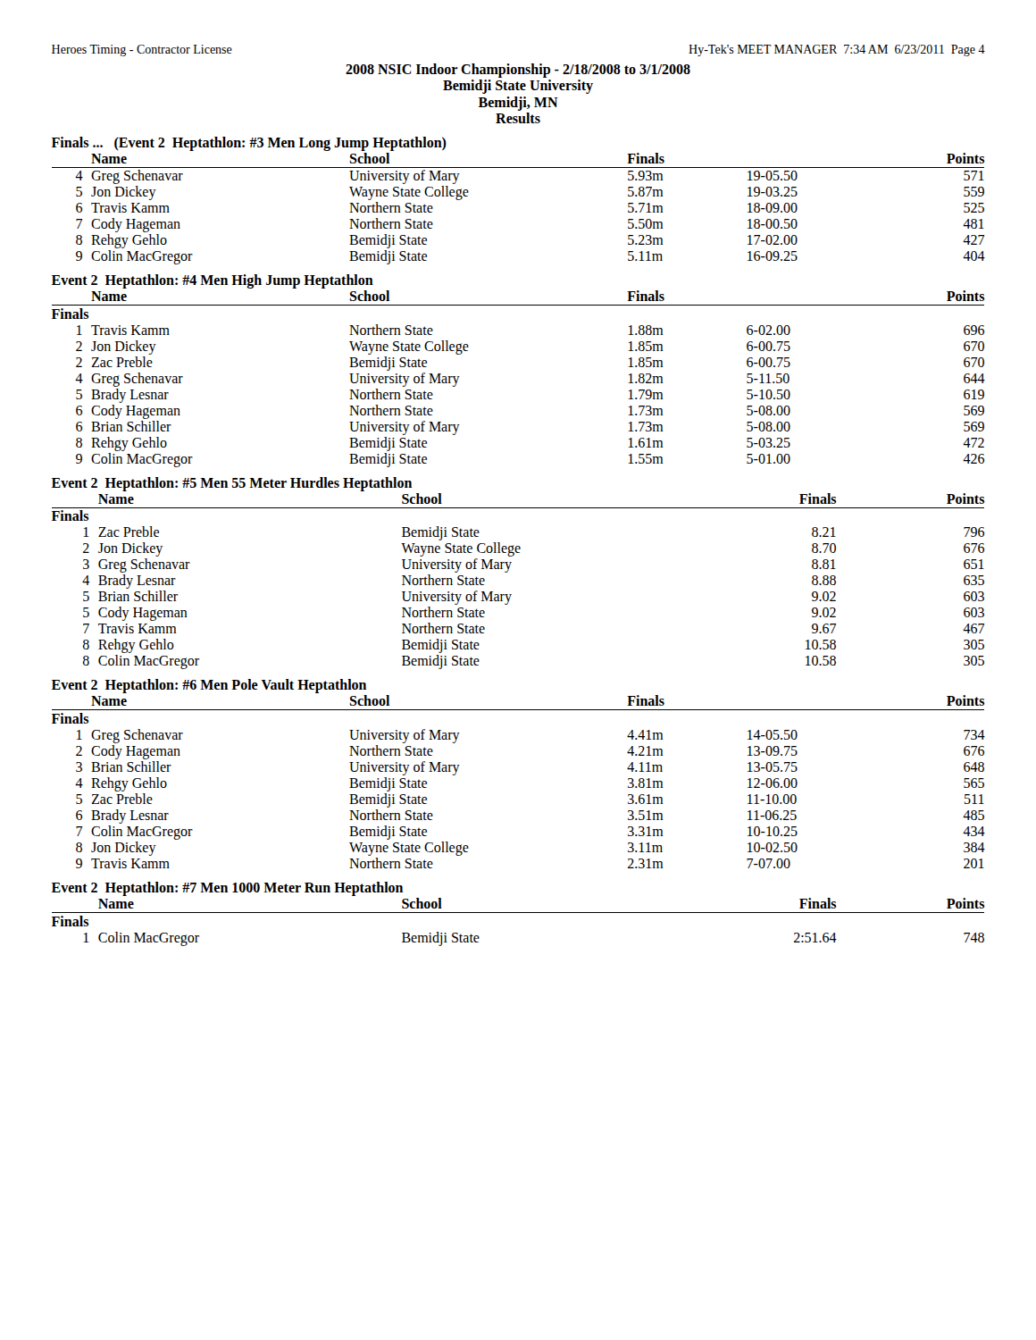Heroes Timing - Contractor License Hy-Tek's MEET MANAGER 7:34 AM 6/23/2011 Page 4
2008 NSIC Indoor Championship - 2/18/2008 to 3/1/2008
Bemidji State University
Bemidji, MN
Results
Finals ... (Event 2 Heptathlon: #3 Men Long Jump Heptathlon)
| | Name | School | Finals | | Points |
| --- | --- | --- | --- | --- | --- |
| 4 | Greg Schenavar | University of Mary | 5.93m | 19-05.50 | 571 |
| 5 | Jon Dickey | Wayne State College | 5.87m | 19-03.25 | 559 |
| 6 | Travis Kamm | Northern State | 5.71m | 18-09.00 | 525 |
| 7 | Cody Hageman | Northern State | 5.50m | 18-00.50 | 481 |
| 8 | Rehgy Gehlo | Bemidji State | 5.23m | 17-02.00 | 427 |
| 9 | Colin MacGregor | Bemidji State | 5.11m | 16-09.25 | 404 |
Event 2 Heptathlon: #4 Men High Jump Heptathlon
| | Name | School | Finals | | Points |
| --- | --- | --- | --- | --- | --- |
| Finals |
| 1 | Travis Kamm | Northern State | 1.88m | 6-02.00 | 696 |
| 2 | Jon Dickey | Wayne State College | 1.85m | 6-00.75 | 670 |
| 2 | Zac Preble | Bemidji State | 1.85m | 6-00.75 | 670 |
| 4 | Greg Schenavar | University of Mary | 1.82m | 5-11.50 | 644 |
| 5 | Brady Lesnar | Northern State | 1.79m | 5-10.50 | 619 |
| 6 | Cody Hageman | Northern State | 1.73m | 5-08.00 | 569 |
| 6 | Brian Schiller | University of Mary | 1.73m | 5-08.00 | 569 |
| 8 | Rehgy Gehlo | Bemidji State | 1.61m | 5-03.25 | 472 |
| 9 | Colin MacGregor | Bemidji State | 1.55m | 5-01.00 | 426 |
Event 2 Heptathlon: #5 Men 55 Meter Hurdles Heptathlon
| | Name | School | Finals | Points |
| --- | --- | --- | --- | --- |
| Finals |
| 1 | Zac Preble | Bemidji State | 8.21 | 796 |
| 2 | Jon Dickey | Wayne State College | 8.70 | 676 |
| 3 | Greg Schenavar | University of Mary | 8.81 | 651 |
| 4 | Brady Lesnar | Northern State | 8.88 | 635 |
| 5 | Brian Schiller | University of Mary | 9.02 | 603 |
| 5 | Cody Hageman | Northern State | 9.02 | 603 |
| 7 | Travis Kamm | Northern State | 9.67 | 467 |
| 8 | Rehgy Gehlo | Bemidji State | 10.58 | 305 |
| 8 | Colin MacGregor | Bemidji State | 10.58 | 305 |
Event 2 Heptathlon: #6 Men Pole Vault Heptathlon
| | Name | School | Finals | | Points |
| --- | --- | --- | --- | --- | --- |
| Finals |
| 1 | Greg Schenavar | University of Mary | 4.41m | 14-05.50 | 734 |
| 2 | Cody Hageman | Northern State | 4.21m | 13-09.75 | 676 |
| 3 | Brian Schiller | University of Mary | 4.11m | 13-05.75 | 648 |
| 4 | Rehgy Gehlo | Bemidji State | 3.81m | 12-06.00 | 565 |
| 5 | Zac Preble | Bemidji State | 3.61m | 11-10.00 | 511 |
| 6 | Brady Lesnar | Northern State | 3.51m | 11-06.25 | 485 |
| 7 | Colin MacGregor | Bemidji State | 3.31m | 10-10.25 | 434 |
| 8 | Jon Dickey | Wayne State College | 3.11m | 10-02.50 | 384 |
| 9 | Travis Kamm | Northern State | 2.31m | 7-07.00 | 201 |
Event 2 Heptathlon: #7 Men 1000 Meter Run Heptathlon
| | Name | School | Finals | Points |
| --- | --- | --- | --- | --- |
| Finals |
| 1 | Colin MacGregor | Bemidji State | 2:51.64 | 748 |